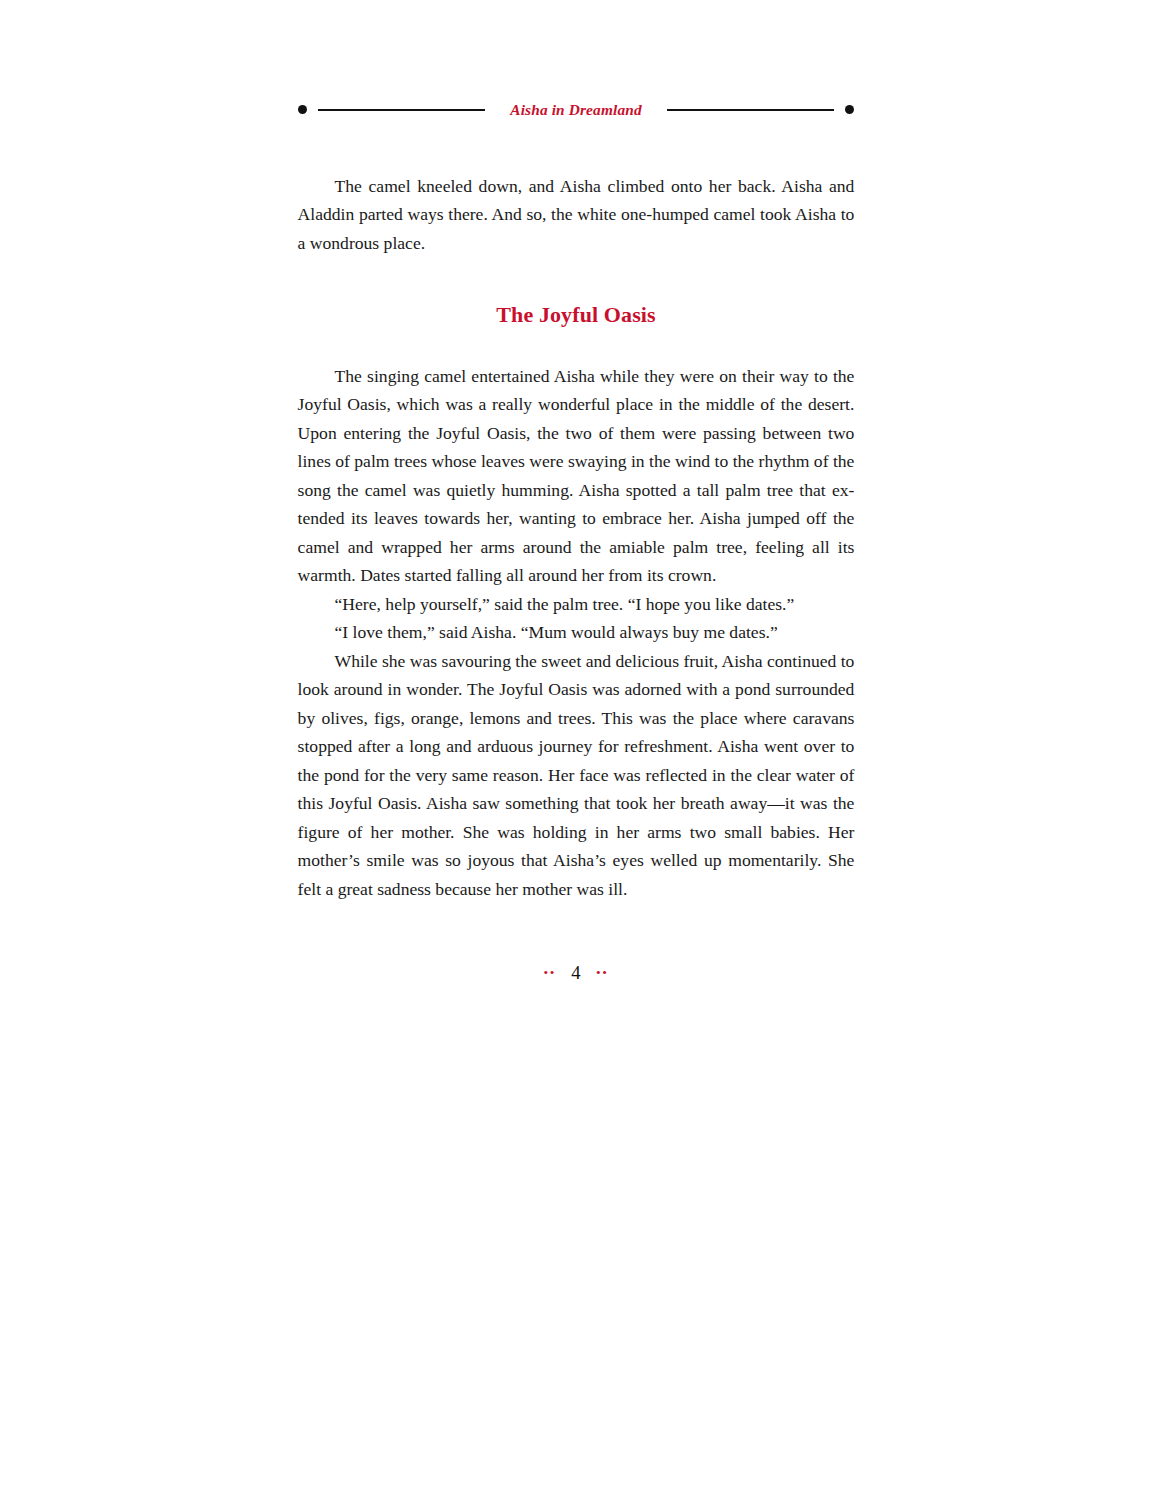Aisha in Dreamland
The camel kneeled down, and Aisha climbed onto her back. Aisha and Aladdin parted ways there. And so, the white one-humped camel took Aisha to a wondrous place.
The Joyful Oasis
The singing camel entertained Aisha while they were on their way to the Joyful Oasis, which was a really wonderful place in the middle of the desert. Upon entering the Joyful Oasis, the two of them were passing between two lines of palm trees whose leaves were swaying in the wind to the rhythm of the song the camel was quietly humming. Aisha spotted a tall palm tree that extended its leaves towards her, wanting to embrace her. Aisha jumped off the camel and wrapped her arms around the amiable palm tree, feeling all its warmth. Dates started falling all around her from its crown.
“Here, help yourself,” said the palm tree. “I hope you like dates.”
“I love them,” said Aisha. “Mum would always buy me dates.”
While she was savouring the sweet and delicious fruit, Aisha continued to look around in wonder. The Joyful Oasis was adorned with a pond surrounded by olives, figs, orange, lemons and trees. This was the place where caravans stopped after a long and arduous journey for refreshment. Aisha went over to the pond for the very same reason. Her face was reflected in the clear water of this Joyful Oasis. Aisha saw something that took her breath away—it was the figure of her mother. She was holding in her arms two small babies. Her mother’s smile was so joyous that Aisha’s eyes welled up momentarily. She felt a great sadness because her mother was ill.
•• 4 ••